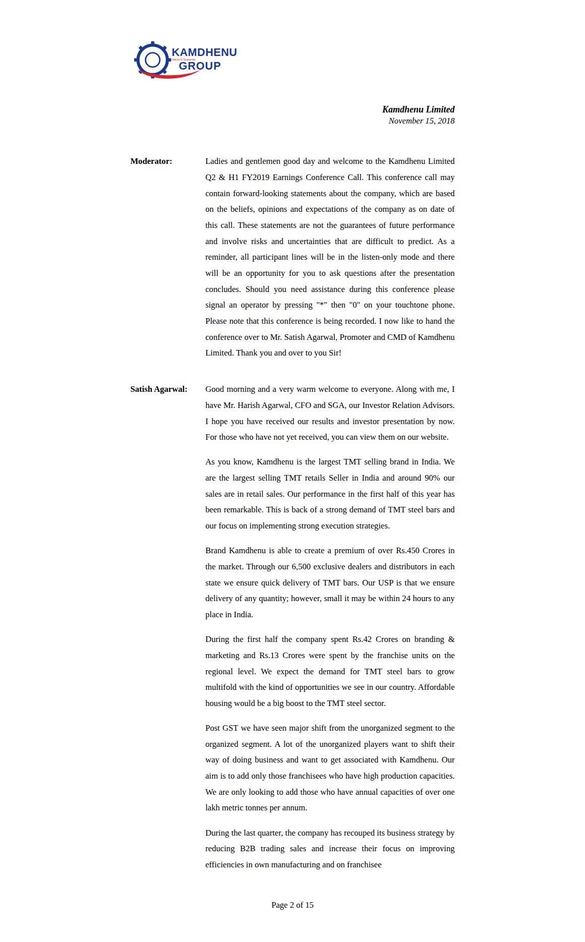KAMDHENU GROUP Sariya Ki Guarantee
Kamdhenu Limited
November 15, 2018
| Moderator: | Ladies and gentlemen good day and welcome to the Kamdhenu Limited Q2 & H1 FY2019 Earnings Conference Call. This conference call may contain forward-looking statements about the company, which are based on the beliefs, opinions and expectations of the company as on date of this call. These statements are not the guarantees of future performance and involve risks and uncertainties that are difficult to predict. As a reminder, all participant lines will be in the listen-only mode and there will be an opportunity for you to ask questions after the presentation concludes. Should you need assistance during this conference please signal an operator by pressing "*" then "0" on your touchtone phone. Please note that this conference is being recorded. I now like to hand the conference over to Mr. Satish Agarwal, Promoter and CMD of Kamdhenu Limited. Thank you and over to you Sir! |
| Satish Agarwal: | Good morning and a very warm welcome to everyone. Along with me, I have Mr. Harish Agarwal, CFO and SGA, our Investor Relation Advisors. I hope you have received our results and investor presentation by now. For those who have not yet received, you can view them on our website. As you know, Kamdhenu is the largest TMT selling brand in India. We are the largest selling TMT retails Seller in India and around 90% our sales are in retail sales. Our performance in the first half of this year has been remarkable. This is back of a strong demand of TMT steel bars and our focus on implementing strong execution strategies. Brand Kamdhenu is able to create a premium of over Rs.450 Crores in the market. Through our 6,500 exclusive dealers and distributors in each state we ensure quick delivery of TMT bars. Our USP is that we ensure delivery of any quantity; however, small it may be within 24 hours to any place in India. During the first half the company spent Rs.42 Crores on branding & marketing and Rs.13 Crores were spent by the franchise units on the regional level. We expect the demand for TMT steel bars to grow multifold with the kind of opportunities we see in our country. Affordable housing would be a big boost to the TMT steel sector. Post GST we have seen major shift from the unorganized segment to the organized segment. A lot of the unorganized players want to shift their way of doing business and want to get associated with Kamdhenu. Our aim is to add only those franchisees who have high production capacities. We are only looking to add those who have annual capacities of over one lakh metric tonnes per annum. During the last quarter, the company has recouped its business strategy by reducing B2B trading sales and increase their focus on improving efficiencies in own manufacturing and on franchisee |
Page 2 of 15